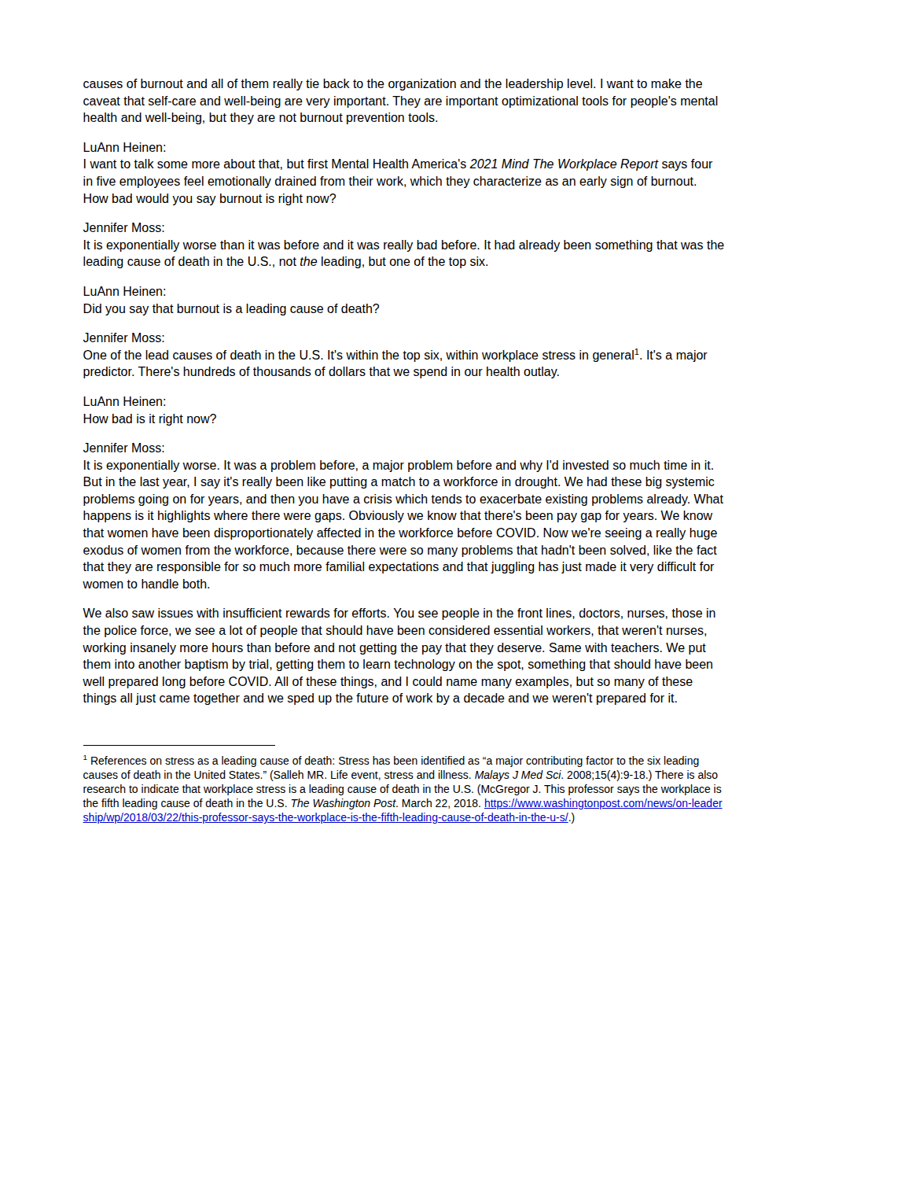causes of burnout and all of them really tie back to the organization and the leadership level. I want to make the caveat that self-care and well-being are very important. They are important optimizational tools for people's mental health and well-being, but they are not burnout prevention tools.
LuAnn Heinen:
I want to talk some more about that, but first Mental Health America's 2021 Mind The Workplace Report says four in five employees feel emotionally drained from their work, which they characterize as an early sign of burnout. How bad would you say burnout is right now?
Jennifer Moss:
It is exponentially worse than it was before and it was really bad before. It had already been something that was the leading cause of death in the U.S., not the leading, but one of the top six.
LuAnn Heinen:
Did you say that burnout is a leading cause of death?
Jennifer Moss:
One of the lead causes of death in the U.S. It's within the top six, within workplace stress in general1. It's a major predictor. There's hundreds of thousands of dollars that we spend in our health outlay.
LuAnn Heinen:
How bad is it right now?
Jennifer Moss:
It is exponentially worse. It was a problem before, a major problem before and why I'd invested so much time in it. But in the last year, I say it's really been like putting a match to a workforce in drought. We had these big systemic problems going on for years, and then you have a crisis which tends to exacerbate existing problems already. What happens is it highlights where there were gaps. Obviously we know that there's been pay gap for years. We know that women have been disproportionately affected in the workforce before COVID. Now we're seeing a really huge exodus of women from the workforce, because there were so many problems that hadn't been solved, like the fact that they are responsible for so much more familial expectations and that juggling has just made it very difficult for women to handle both.
We also saw issues with insufficient rewards for efforts. You see people in the front lines, doctors, nurses, those in the police force, we see a lot of people that should have been considered essential workers, that weren't nurses, working insanely more hours than before and not getting the pay that they deserve. Same with teachers. We put them into another baptism by trial, getting them to learn technology on the spot, something that should have been well prepared long before COVID. All of these things, and I could name many examples, but so many of these things all just came together and we sped up the future of work by a decade and we weren't prepared for it.
1 References on stress as a leading cause of death: Stress has been identified as “a major contributing factor to the six leading causes of death in the United States.” (Salleh MR. Life event, stress and illness. Malays J Med Sci. 2008;15(4):9-18.) There is also research to indicate that workplace stress is a leading cause of death in the U.S. (McGregor J. This professor says the workplace is the fifth leading cause of death in the U.S. The Washington Post. March 22, 2018. https://www.washingtonpost.com/news/on-leadership/wp/2018/03/22/this-professor-says-the-workplace-is-the-fifth-leading-cause-of-death-in-the-u-s/.)